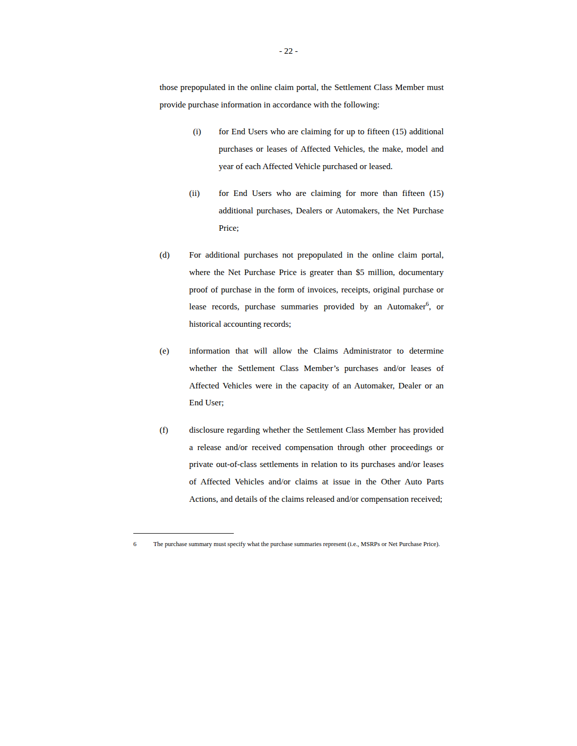- 22 -
those prepopulated in the online claim portal, the Settlement Class Member must provide purchase information in accordance with the following:
(i)
for End Users who are claiming for up to fifteen (15) additional purchases or leases of Affected Vehicles, the make, model and year of each Affected Vehicle purchased or leased.
(ii)
for End Users who are claiming for more than fifteen (15) additional purchases, Dealers or Automakers, the Net Purchase Price;
(d)
For additional purchases not prepopulated in the online claim portal, where the Net Purchase Price is greater than $5 million, documentary proof of purchase in the form of invoices, receipts, original purchase or lease records, purchase summaries provided by an Automaker6, or historical accounting records;
(e)
information that will allow the Claims Administrator to determine whether the Settlement Class Member’s purchases and/or leases of Affected Vehicles were in the capacity of an Automaker, Dealer or an End User;
(f)
disclosure regarding whether the Settlement Class Member has provided a release and/or received compensation through other proceedings or private out-of-class settlements in relation to its purchases and/or leases of Affected Vehicles and/or claims at issue in the Other Auto Parts Actions, and details of the claims released and/or compensation received;
6
The purchase summary must specify what the purchase summaries represent (i.e., MSRPs or Net Purchase Price).